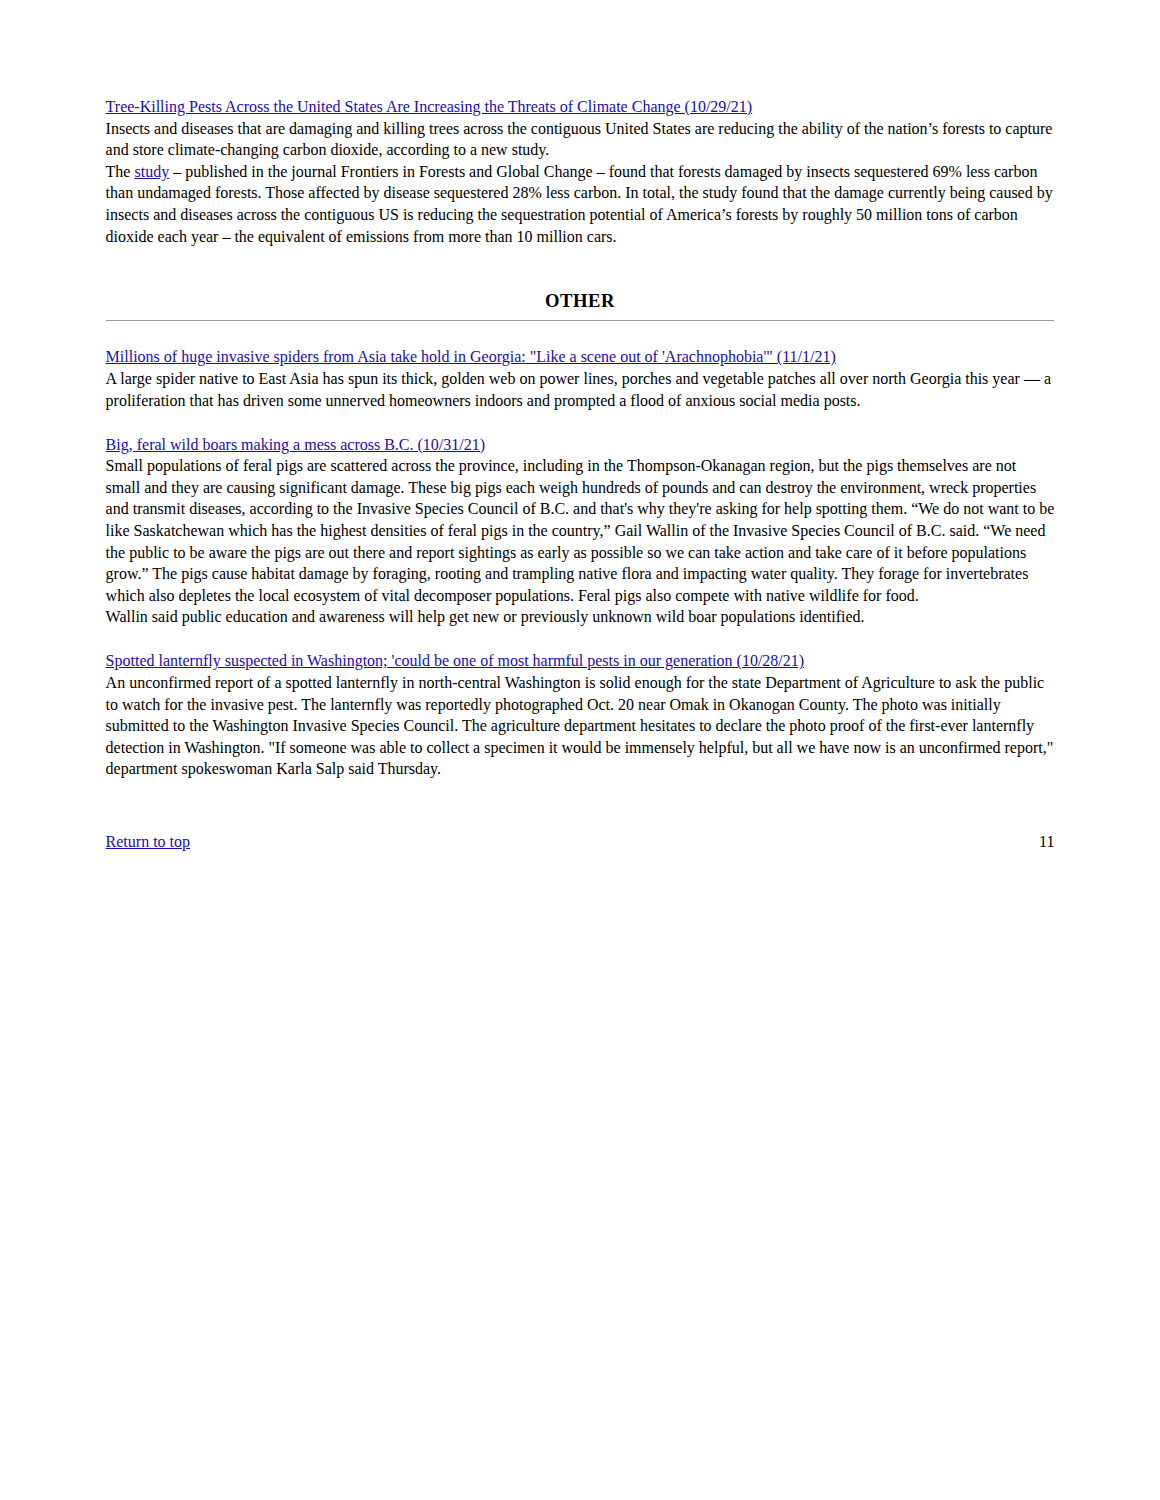Tree-Killing Pests Across the United States Are Increasing the Threats of Climate Change (10/29/21)
Insects and diseases that are damaging and killing trees across the contiguous United States are reducing the ability of the nation’s forests to capture and store climate-changing carbon dioxide, according to a new study.
The study – published in the journal Frontiers in Forests and Global Change – found that forests damaged by insects sequestered 69% less carbon than undamaged forests. Those affected by disease sequestered 28% less carbon. In total, the study found that the damage currently being caused by insects and diseases across the contiguous US is reducing the sequestration potential of America’s forests by roughly 50 million tons of carbon dioxide each year – the equivalent of emissions from more than 10 million cars.
OTHER
Millions of huge invasive spiders from Asia take hold in Georgia: "Like a scene out of 'Arachnophobia'" (11/1/21)
A large spider native to East Asia has spun its thick, golden web on power lines, porches and vegetable patches all over north Georgia this year — a proliferation that has driven some unnerved homeowners indoors and prompted a flood of anxious social media posts.
Big, feral wild boars making a mess across B.C. (10/31/21)
Small populations of feral pigs are scattered across the province, including in the Thompson-Okanagan region, but the pigs themselves are not small and they are causing significant damage. These big pigs each weigh hundreds of pounds and can destroy the environment, wreck properties and transmit diseases, according to the Invasive Species Council of B.C. and that's why they're asking for help spotting them. “We do not want to be like Saskatchewan which has the highest densities of feral pigs in the country,” Gail Wallin of the Invasive Species Council of B.C. said. “We need the public to be aware the pigs are out there and report sightings as early as possible so we can take action and take care of it before populations grow.” The pigs cause habitat damage by foraging, rooting and trampling native flora and impacting water quality. They forage for invertebrates which also depletes the local ecosystem of vital decomposer populations. Feral pigs also compete with native wildlife for food.
Wallin said public education and awareness will help get new or previously unknown wild boar populations identified.
Spotted lanternfly suspected in Washington; 'could be one of most harmful pests in our generation (10/28/21)
An unconfirmed report of a spotted lanternfly in north-central Washington is solid enough for the state Department of Agriculture to ask the public to watch for the invasive pest. The lanternfly was reportedly photographed Oct. 20 near Omak in Okanogan County. The photo was initially submitted to the Washington Invasive Species Council. The agriculture department hesitates to declare the photo proof of the first-ever lanternfly detection in Washington. "If someone was able to collect a specimen it would be immensely helpful, but all we have now is an unconfirmed report," department spokeswoman Karla Salp said Thursday.
Return to top 11